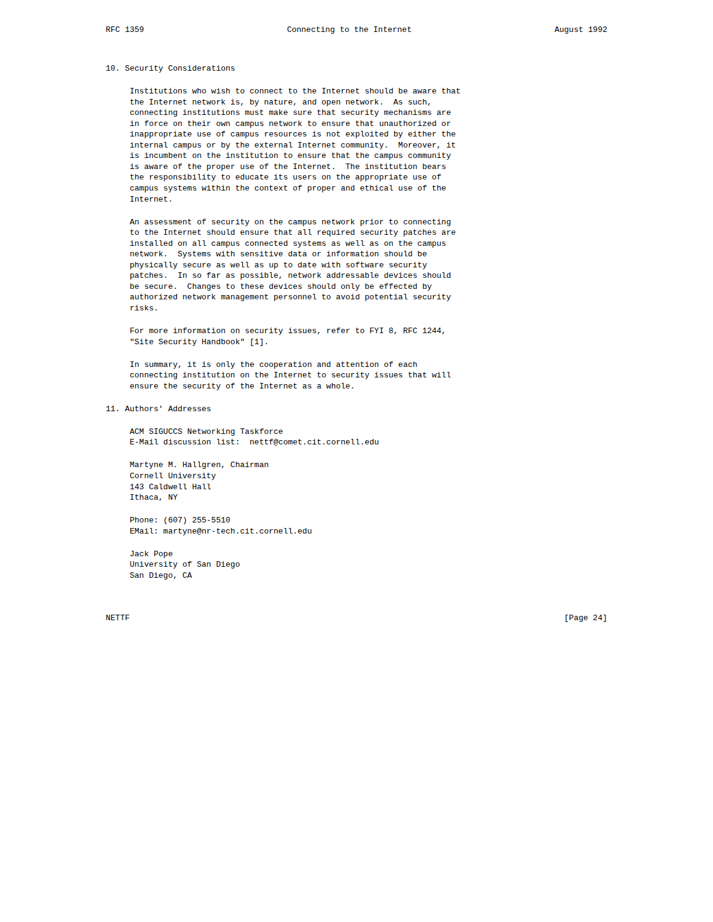RFC 1359 Connecting to the Internet August 1992
10. Security Considerations
Institutions who wish to connect to the Internet should be aware that the Internet network is, by nature, and open network. As such, connecting institutions must make sure that security mechanisms are in force on their own campus network to ensure that unauthorized or inappropriate use of campus resources is not exploited by either the internal campus or by the external Internet community. Moreover, it is incumbent on the institution to ensure that the campus community is aware of the proper use of the Internet. The institution bears the responsibility to educate its users on the appropriate use of campus systems within the context of proper and ethical use of the Internet.
An assessment of security on the campus network prior to connecting to the Internet should ensure that all required security patches are installed on all campus connected systems as well as on the campus network. Systems with sensitive data or information should be physically secure as well as up to date with software security patches. In so far as possible, network addressable devices should be secure. Changes to these devices should only be effected by authorized network management personnel to avoid potential security risks.
For more information on security issues, refer to FYI 8, RFC 1244, "Site Security Handbook" [1].
In summary, it is only the cooperation and attention of each connecting institution on the Internet to security issues that will ensure the security of the Internet as a whole.
11. Authors' Addresses
ACM SIGUCCS Networking Taskforce E-Mail discussion list: nettf@comet.cit.cornell.edu
Martyne M. Hallgren, Chairman Cornell University 143 Caldwell Hall Ithaca, NY
Phone: (607) 255-5510 EMail: martyne@nr-tech.cit.cornell.edu
Jack Pope University of San Diego San Diego, CA
NETTF [Page 24]